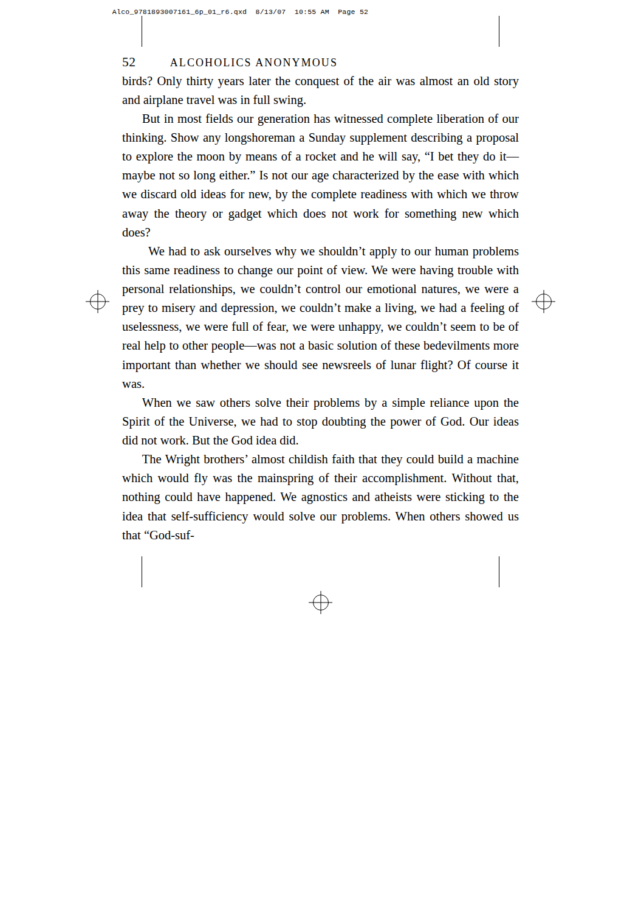Alco_9781893007161_6p_01_r6.qxd 8/13/07 10:55 AM Page 52
52 Alcoholics Anonymous
birds? Only thirty years later the conquest of the air was almost an old story and airplane travel was in full swing.
But in most fields our generation has witnessed complete liberation of our thinking. Show any longshoreman a Sunday supplement describing a proposal to explore the moon by means of a rocket and he will say, “I bet they do it—maybe not so long either.” Is not our age characterized by the ease with which we discard old ideas for new, by the complete readiness with which we throw away the theory or gadget which does not work for something new which does?
We had to ask ourselves why we shouldn’t apply to our human problems this same readiness to change our point of view. We were having trouble with personal relationships, we couldn’t control our emotional natures, we were a prey to misery and depression, we couldn’t make a living, we had a feeling of uselessness, we were full of fear, we were unhappy, we couldn’t seem to be of real help to other people—was not a basic solution of these bedevilments more important than whether we should see newsreels of lunar flight? Of course it was.
When we saw others solve their problems by a simple reliance upon the Spirit of the Universe, we had to stop doubting the power of God. Our ideas did not work. But the God idea did.
The Wright brothers’ almost childish faith that they could build a machine which would fly was the mainspring of their accomplishment. Without that, nothing could have happened. We agnostics and atheists were sticking to the idea that self-sufficiency would solve our problems. When others showed us that “God-suf-